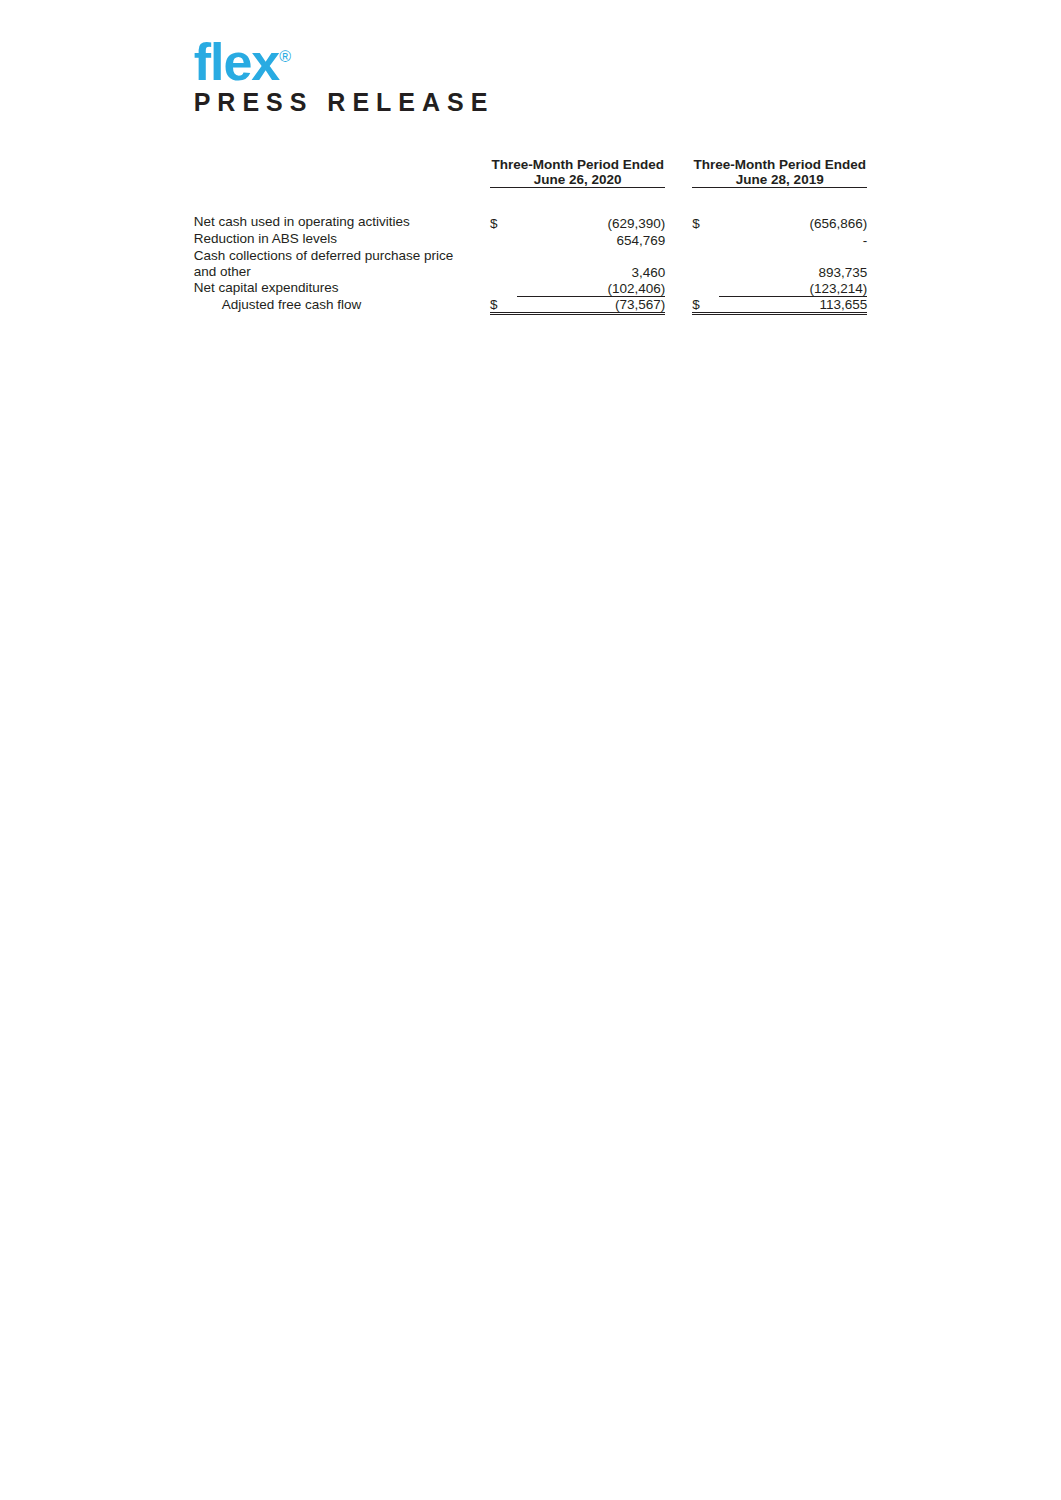flex®
PRESS RELEASE
| | Three-Month Period Ended | | Three-Month Period Ended |
| --- | --- | --- | --- |
| | June 26, 2020 | | June 28, 2019 |
| Net cash used in operating activities | $ | (629,390) | | $ | (656,866) |
| Reduction in ABS levels | | 654,769 | | | - |
| Cash collections of deferred purchase price and other | | 3,460 | | | 893,735 |
| Net capital expenditures | | (102,406) | | | (123,214) |
| Adjusted free cash flow | $ | (73,567) | | $ | 113,655 |